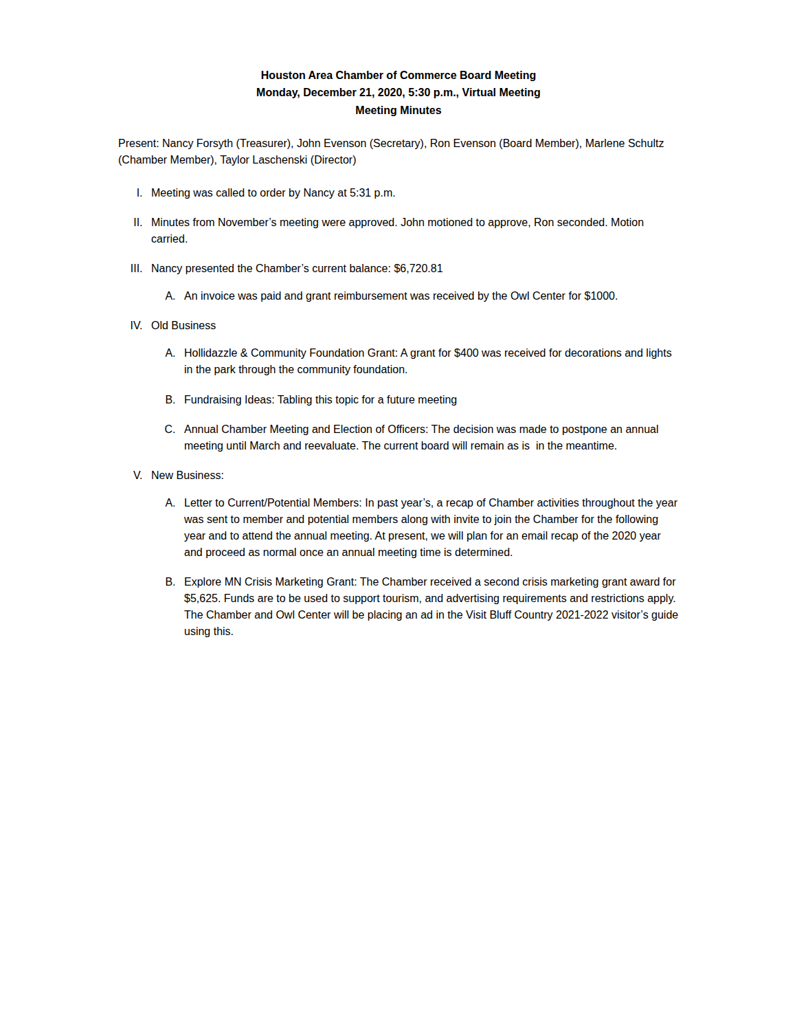Houston Area Chamber of Commerce Board Meeting
Monday, December 21, 2020, 5:30 p.m., Virtual Meeting
Meeting Minutes
Present: Nancy Forsyth (Treasurer), John Evenson (Secretary), Ron Evenson (Board Member), Marlene Schultz (Chamber Member), Taylor Laschenski (Director)
Meeting was called to order by Nancy at 5:31 p.m.
Minutes from November’s meeting were approved. John motioned to approve, Ron seconded. Motion carried.
Nancy presented the Chamber’s current balance: $6,720.81
An invoice was paid and grant reimbursement was received by the Owl Center for $1000.
Old Business
Hollidazzle & Community Foundation Grant: A grant for $400 was received for decorations and lights in the park through the community foundation.
Fundraising Ideas: Tabling this topic for a future meeting
Annual Chamber Meeting and Election of Officers: The decision was made to postpone an annual meeting until March and reevaluate. The current board will remain as is in the meantime.
New Business:
Letter to Current/Potential Members: In past year’s, a recap of Chamber activities throughout the year was sent to member and potential members along with invite to join the Chamber for the following year and to attend the annual meeting. At present, we will plan for an email recap of the 2020 year and proceed as normal once an annual meeting time is determined.
Explore MN Crisis Marketing Grant: The Chamber received a second crisis marketing grant award for $5,625. Funds are to be used to support tourism, and advertising requirements and restrictions apply. The Chamber and Owl Center will be placing an ad in the Visit Bluff Country 2021-2022 visitor’s guide using this.